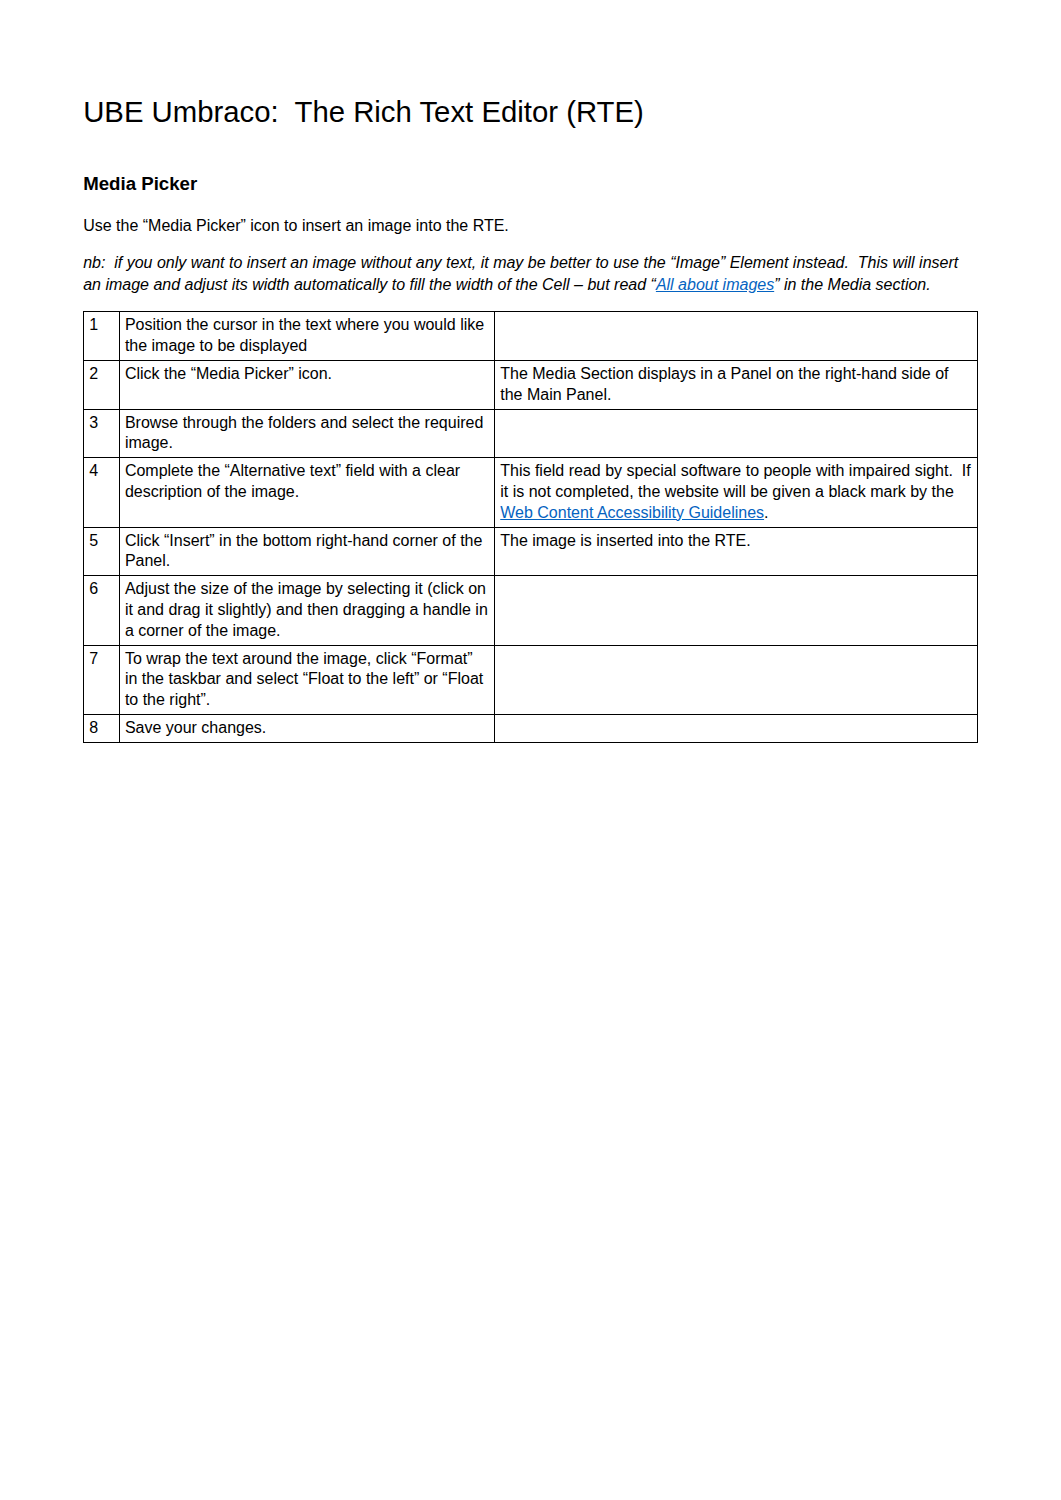UBE Umbraco: The Rich Text Editor (RTE)
Media Picker
Use the “Media Picker” icon to insert an image into the RTE.
nb: if you only want to insert an image without any text, it may be better to use the “Image” Element instead. This will insert an image and adjust its width automatically to fill the width of the Cell – but read “All about images” in the Media section.
| 1 | Position the cursor in the text where you would like the image to be displayed | |
| 2 | Click the “Media Picker” icon. | The Media Section displays in a Panel on the right-hand side of the Main Panel. |
| 3 | Browse through the folders and select the required image. | |
| 4 | Complete the “Alternative text” field with a clear description of the image. | This field read by special software to people with impaired sight. If it is not completed, the website will be given a black mark by the Web Content Accessibility Guidelines . |
| 5 | Click “Insert” in the bottom right-hand corner of the Panel. | The image is inserted into the RTE. |
| 6 | Adjust the size of the image by selecting it (click on it and drag it slightly) and then dragging a handle in a corner of the image. | |
| 7 | To wrap the text around the image, click “Format” in the taskbar and select “Float to the left” or “Float to the right”. | |
| 8 | Save your changes. | |